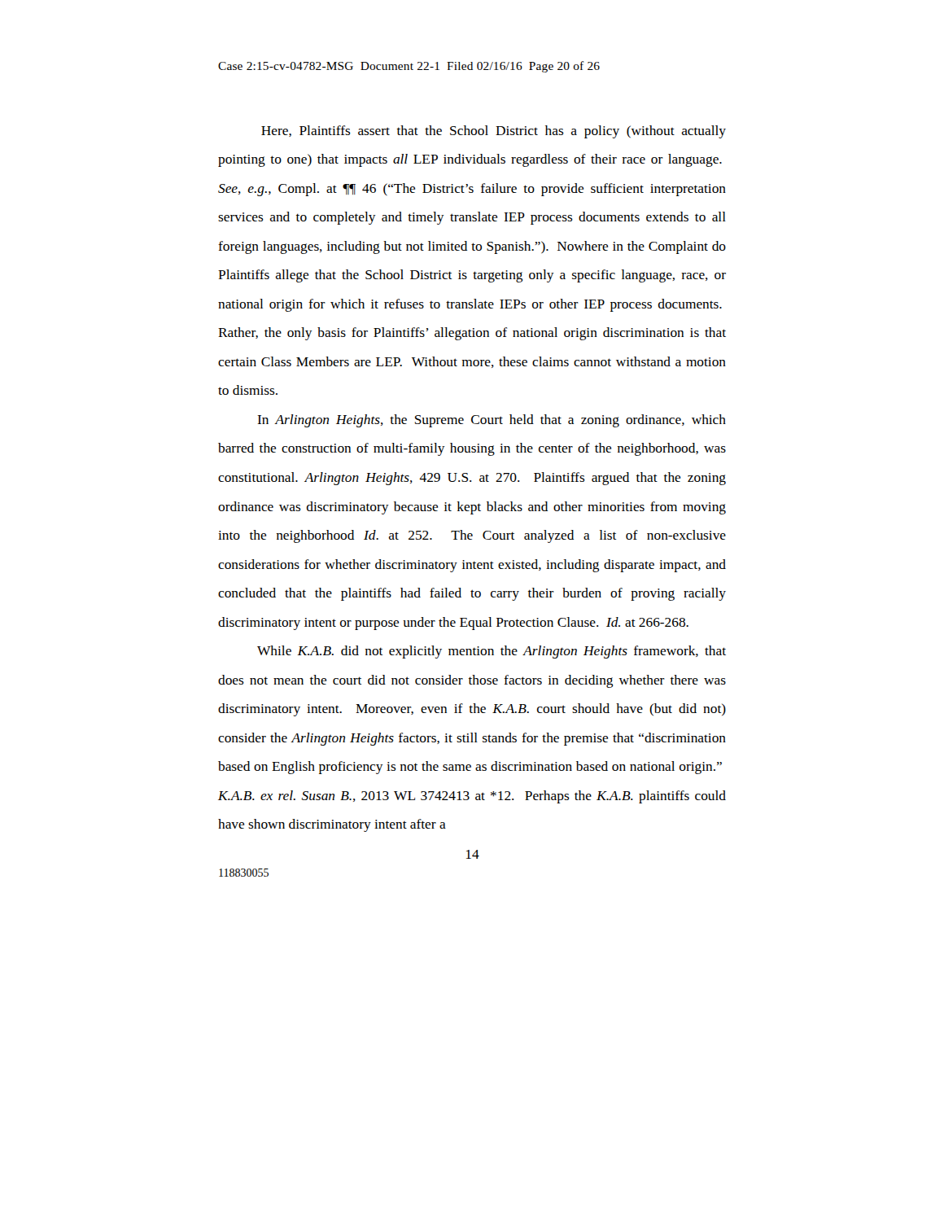Case 2:15-cv-04782-MSG Document 22-1 Filed 02/16/16 Page 20 of 26
Here, Plaintiffs assert that the School District has a policy (without actually pointing to one) that impacts all LEP individuals regardless of their race or language. See, e.g., Compl. at ¶¶ 46 (“The District’s failure to provide sufficient interpretation services and to completely and timely translate IEP process documents extends to all foreign languages, including but not limited to Spanish.”). Nowhere in the Complaint do Plaintiffs allege that the School District is targeting only a specific language, race, or national origin for which it refuses to translate IEPs or other IEP process documents. Rather, the only basis for Plaintiffs’ allegation of national origin discrimination is that certain Class Members are LEP. Without more, these claims cannot withstand a motion to dismiss.
In Arlington Heights, the Supreme Court held that a zoning ordinance, which barred the construction of multi-family housing in the center of the neighborhood, was constitutional. Arlington Heights, 429 U.S. at 270. Plaintiffs argued that the zoning ordinance was discriminatory because it kept blacks and other minorities from moving into the neighborhood Id. at 252. The Court analyzed a list of non-exclusive considerations for whether discriminatory intent existed, including disparate impact, and concluded that the plaintiffs had failed to carry their burden of proving racially discriminatory intent or purpose under the Equal Protection Clause. Id. at 266-268.
While K.A.B. did not explicitly mention the Arlington Heights framework, that does not mean the court did not consider those factors in deciding whether there was discriminatory intent. Moreover, even if the K.A.B. court should have (but did not) consider the Arlington Heights factors, it still stands for the premise that “discrimination based on English proficiency is not the same as discrimination based on national origin.” K.A.B. ex rel. Susan B., 2013 WL 3742413 at *12. Perhaps the K.A.B. plaintiffs could have shown discriminatory intent after a
14
118830055